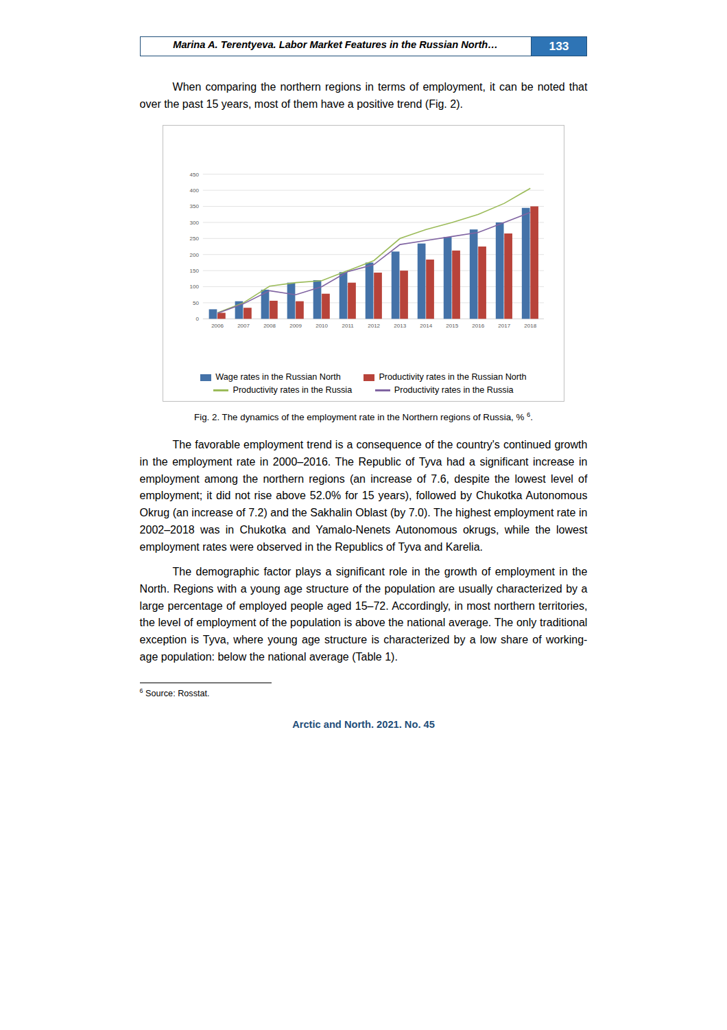Marina A. Terentyeva. Labor Market Features in the Russian North…
133
When comparing the northern regions in terms of employment, it can be noted that over the past 15 years, most of them have a positive trend (Fig. 2).
450 400 350 300 250 200 150 100 50 0 2006 2007 2008 2009 2010 2011 2012 2013 2014 2015 2016 2017 2018
Wage rates in the Russian North
Productivity rates in the Russian North
Productivity rates in the Russia
Productivity rates in the Russia
Fig. 2. The dynamics of the employment rate in the Northern regions of Russia, % 6.
The favorable employment trend is a consequence of the country's continued growth in the employment rate in 2000–2016. The Republic of Tyva had a significant increase in employment among the northern regions (an increase of 7.6, despite the lowest level of employment; it did not rise above 52.0% for 15 years), followed by Chukotka Autonomous Okrug (an increase of 7.2) and the Sakhalin Oblast (by 7.0). The highest employment rate in 2002–2018 was in Chukotka and Yamalo-Nenets Autonomous okrugs, while the lowest employment rates were observed in the Republics of Tyva and Karelia.
The demographic factor plays a significant role in the growth of employment in the North. Regions with a young age structure of the population are usually characterized by a large percentage of employed people aged 15–72. Accordingly, in most northern territories, the level of employment of the population is above the national average. The only traditional exception is Tyva, where young age structure is characterized by a low share of working-age population: below the national average (Table 1).
6 Source: Rosstat.
Arctic and North. 2021. No. 45